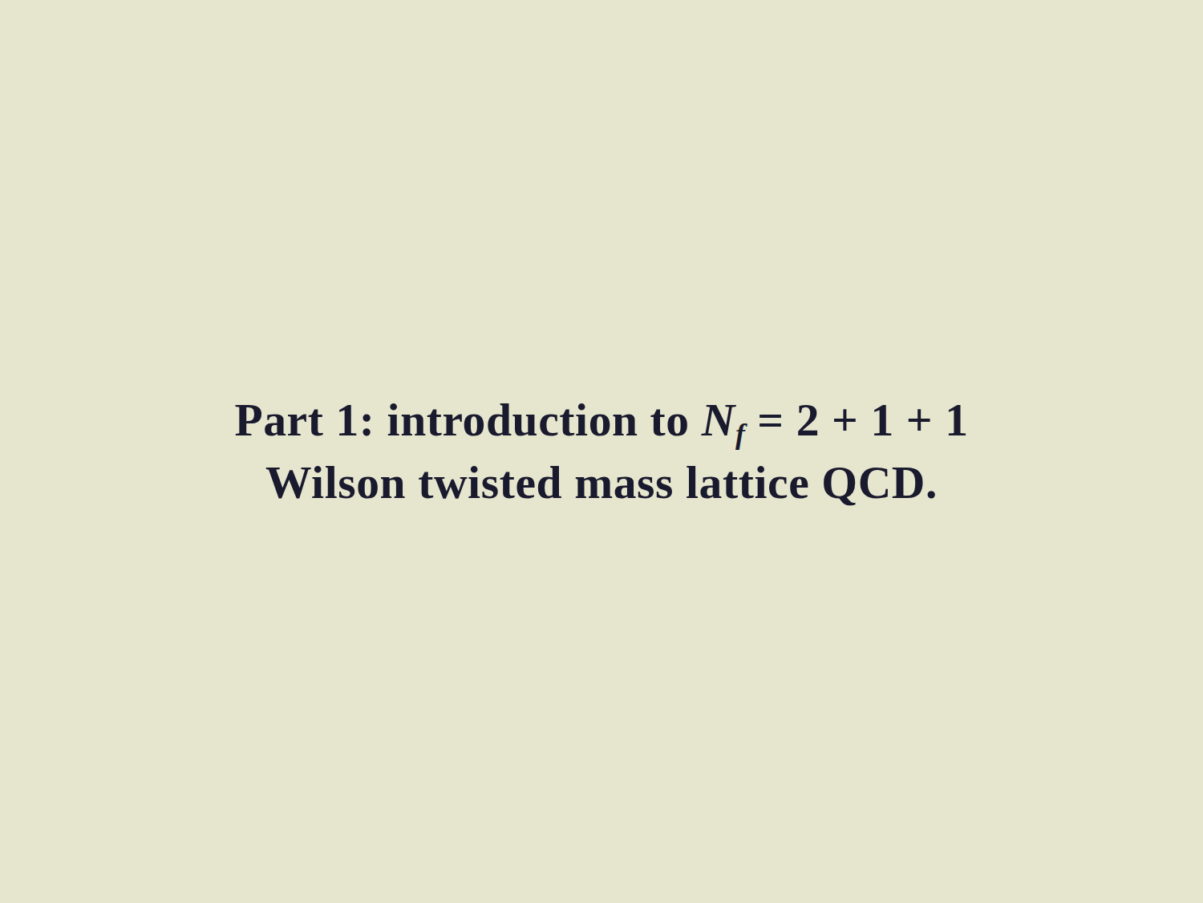Part 1: introduction to Nf = 2 + 1 + 1 Wilson twisted mass lattice QCD.